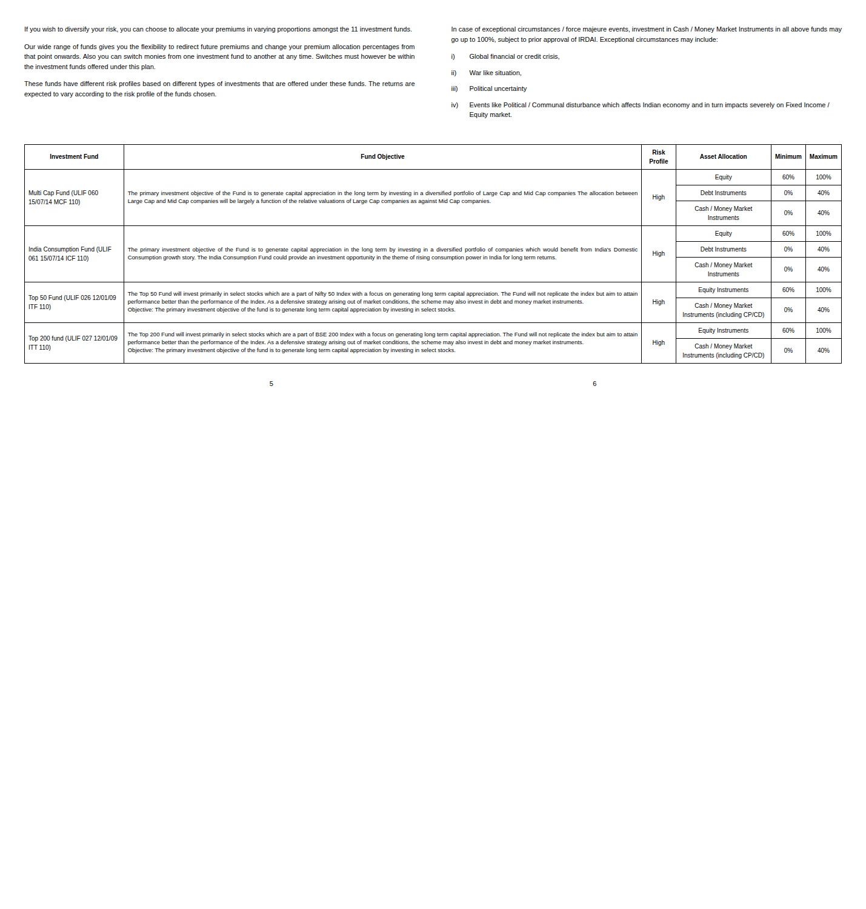If you wish to diversify your risk, you can choose to allocate your premiums in varying proportions amongst the 11 investment funds.
Our wide range of funds gives you the flexibility to redirect future premiums and change your premium allocation percentages from that point onwards. Also you can switch monies from one investment fund to another at any time. Switches must however be within the investment funds offered under this plan.
These funds have different risk profiles based on different types of investments that are offered under these funds. The returns are expected to vary according to the risk profile of the funds chosen.
In case of exceptional circumstances / force majeure events, investment in Cash / Money Market Instruments in all above funds may go up to 100%, subject to prior approval of IRDAI. Exceptional circumstances may include:
i) Global financial or credit crisis,
ii) War like situation,
iii) Political uncertainty
iv) Events like Political / Communal disturbance which affects Indian economy and in turn impacts severely on Fixed Income / Equity market.
| Investment Fund | Fund Objective | Risk Profile | Asset Allocation | Minimum | Maximum |
| --- | --- | --- | --- | --- | --- |
| Multi Cap Fund (ULIF 060 15/07/14 MCF 110) | The primary investment objective of the Fund is to generate capital appreciation in the long term by investing in a diversified portfolio of Large Cap and Mid Cap companies The allocation between Large Cap and Mid Cap companies will be largely a function of the relative valuations of Large Cap companies as against Mid Cap companies. | High | Equity | 60% | 100% |
| Debt Instruments | 0% | 40% |
| Cash / Money Market Instruments | 0% | 40% |
| India Consumption Fund (ULIF 061 15/07/14 ICF 110) | The primary investment objective of the Fund is to generate capital appreciation in the long term by investing in a diversified portfolio of companies which would benefit from India's Domestic Consumption growth story. The India Consumption Fund could provide an investment opportunity in the theme of rising consumption power in India for long term returns. | High | Equity | 60% | 100% |
| Debt Instruments | 0% | 40% |
| Cash / Money Market Instruments | 0% | 40% |
| Top 50 Fund (ULIF 026 12/01/09 ITF 110) | The Top 50 Fund will invest primarily in select stocks which are a part of Nifty 50 Index with a focus on generating long term capital appreciation. The Fund will not replicate the index but aim to attain performance better than the performance of the Index. As a defensive strategy arising out of market conditions, the scheme may also invest in debt and money market instruments. Objective: The primary investment objective of the fund is to generate long term capital appreciation by investing in select stocks. | High | Equity Instruments | 60% | 100% |
| Cash / Money Market Instruments (including CP/CD) | 0% | 40% |
| Top 200 fund (ULIF 027 12/01/09 ITT 110) | The Top 200 Fund will invest primarily in select stocks which are a part of BSE 200 Index with a focus on generating long term capital appreciation. The Fund will not replicate the index but aim to attain performance better than the performance of the Index. As a defensive strategy arising out of market conditions, the scheme may also invest in debt and money market instruments. Objective: The primary investment objective of the fund is to generate long term capital appreciation by investing in select stocks. | High | Equity Instruments | 60% | 100% |
| Cash / Money Market Instruments (including CP/CD) | 0% | 40% |
5 6